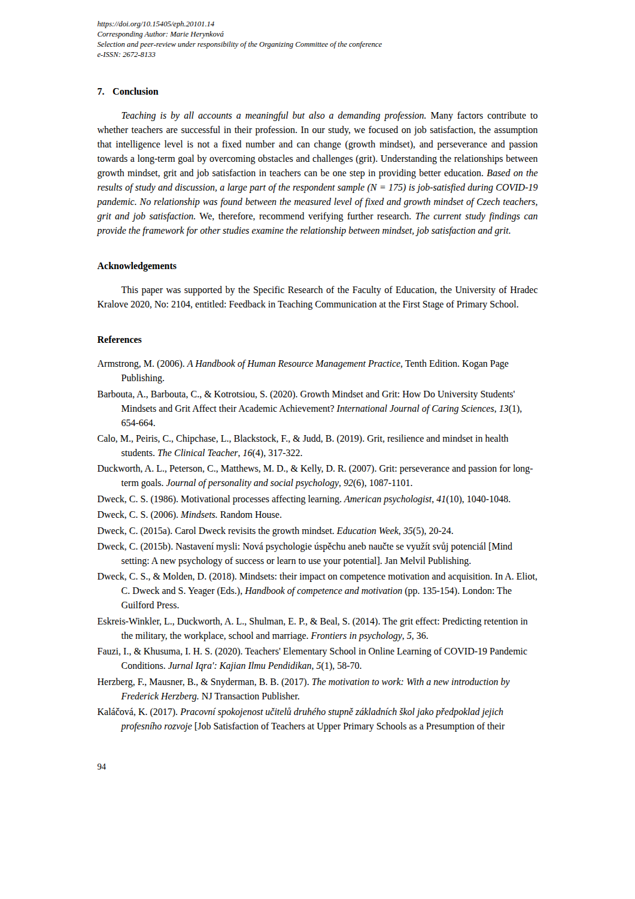https://doi.org/10.15405/eph.20101.14
Corresponding Author: Marie Herynková
Selection and peer-review under responsibility of the Organizing Committee of the conference
e-ISSN: 2672-8133
7. Conclusion
Teaching is by all accounts a meaningful but also a demanding profession. Many factors contribute to whether teachers are successful in their profession. In our study, we focused on job satisfaction, the assumption that intelligence level is not a fixed number and can change (growth mindset), and perseverance and passion towards a long-term goal by overcoming obstacles and challenges (grit). Understanding the relationships between growth mindset, grit and job satisfaction in teachers can be one step in providing better education. Based on the results of study and discussion, a large part of the respondent sample (N = 175) is job-satisfied during COVID-19 pandemic. No relationship was found between the measured level of fixed and growth mindset of Czech teachers, grit and job satisfaction. We, therefore, recommend verifying further research. The current study findings can provide the framework for other studies examine the relationship between mindset, job satisfaction and grit.
Acknowledgements
This paper was supported by the Specific Research of the Faculty of Education, the University of Hradec Kralove 2020, No: 2104, entitled: Feedback in Teaching Communication at the First Stage of Primary School.
References
Armstrong, M. (2006). A Handbook of Human Resource Management Practice, Tenth Edition. Kogan Page Publishing.
Barbouta, A., Barbouta, C., & Kotrotsiou, S. (2020). Growth Mindset and Grit: How Do University Students' Mindsets and Grit Affect their Academic Achievement? International Journal of Caring Sciences, 13(1), 654-664.
Calo, M., Peiris, C., Chipchase, L., Blackstock, F., & Judd, B. (2019). Grit, resilience and mindset in health students. The Clinical Teacher, 16(4), 317-322.
Duckworth, A. L., Peterson, C., Matthews, M. D., & Kelly, D. R. (2007). Grit: perseverance and passion for long-term goals. Journal of personality and social psychology, 92(6), 1087-1101.
Dweck, C. S. (1986). Motivational processes affecting learning. American psychologist, 41(10), 1040-1048.
Dweck, C. S. (2006). Mindsets. Random House.
Dweck, C. (2015a). Carol Dweck revisits the growth mindset. Education Week, 35(5), 20-24.
Dweck, C. (2015b). Nastavení mysli: Nová psychologie úspěchu aneb naučte se využít svůj potenciál [Mind setting: A new psychology of success or learn to use your potential]. Jan Melvil Publishing.
Dweck, C. S., & Molden, D. (2018). Mindsets: their impact on competence motivation and acquisition. In A. Eliot, C. Dweck and S. Yeager (Eds.), Handbook of competence and motivation (pp. 135-154). London: The Guilford Press.
Eskreis-Winkler, L., Duckworth, A. L., Shulman, E. P., & Beal, S. (2014). The grit effect: Predicting retention in the military, the workplace, school and marriage. Frontiers in psychology, 5, 36.
Fauzi, I., & Khusuma, I. H. S. (2020). Teachers' Elementary School in Online Learning of COVID-19 Pandemic Conditions. Jurnal Iqra': Kajian Ilmu Pendidikan, 5(1), 58-70.
Herzberg, F., Mausner, B., & Snyderman, B. B. (2017). The motivation to work: With a new introduction by Frederick Herzberg. NJ Transaction Publisher.
Kaláčová, K. (2017). Pracovní spokojenost učitelů druhého stupně základních škol jako předpoklad jejich profesního rozvoje [Job Satisfaction of Teachers at Upper Primary Schools as a Presumption of their
94